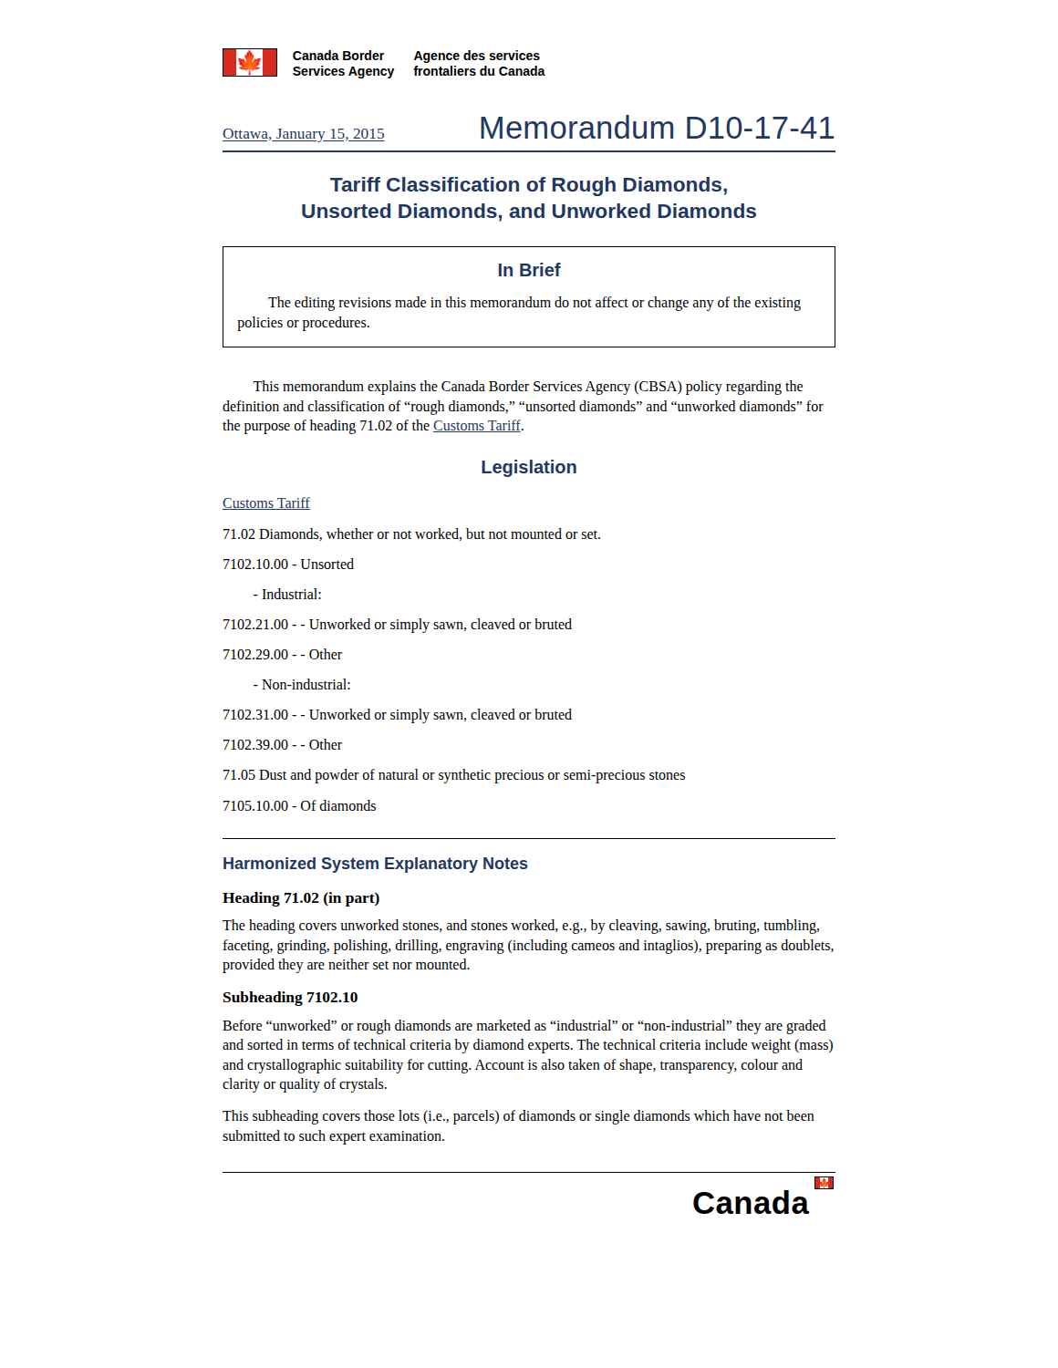🍁
Canada Border
Services Agency
Agence des services
frontaliers du Canada
Ottawa, January 15, 2015
Memorandum D10-17-41
Tariff Classification of Rough Diamonds,
Unsorted Diamonds, and Unworked Diamonds
In Brief
The editing revisions made in this memorandum do not affect or change any of the existing policies or procedures.
This memorandum explains the Canada Border Services Agency (CBSA) policy regarding the definition and classification of “rough diamonds,” “unsorted diamonds” and “unworked diamonds” for the purpose of heading 71.02 of the Customs Tariff.
Legislation
Customs Tariff
71.02 Diamonds, whether or not worked, but not mounted or set.
7102.10.00 - Unsorted
- Industrial:
7102.21.00 - - Unworked or simply sawn, cleaved or bruted
7102.29.00 - - Other
- Non-industrial:
7102.31.00 - - Unworked or simply sawn, cleaved or bruted
7102.39.00 - - Other
71.05 Dust and powder of natural or synthetic precious or semi-precious stones
7105.10.00 - Of diamonds
Harmonized System Explanatory Notes
Heading 71.02 (in part)
The heading covers unworked stones, and stones worked, e.g., by cleaving, sawing, bruting, tumbling, faceting, grinding, polishing, drilling, engraving (including cameos and intaglios), preparing as doublets, provided they are neither set nor mounted.
Subheading 7102.10
Before “unworked” or rough diamonds are marketed as “industrial” or “non-industrial” they are graded and sorted in terms of technical criteria by diamond experts. The technical criteria include weight (mass) and crystallographic suitability for cutting. Account is also taken of shape, transparency, colour and clarity or quality of crystals.
This subheading covers those lots (i.e., parcels) of diamonds or single diamonds which have not been submitted to such expert examination.
Canada 🍁